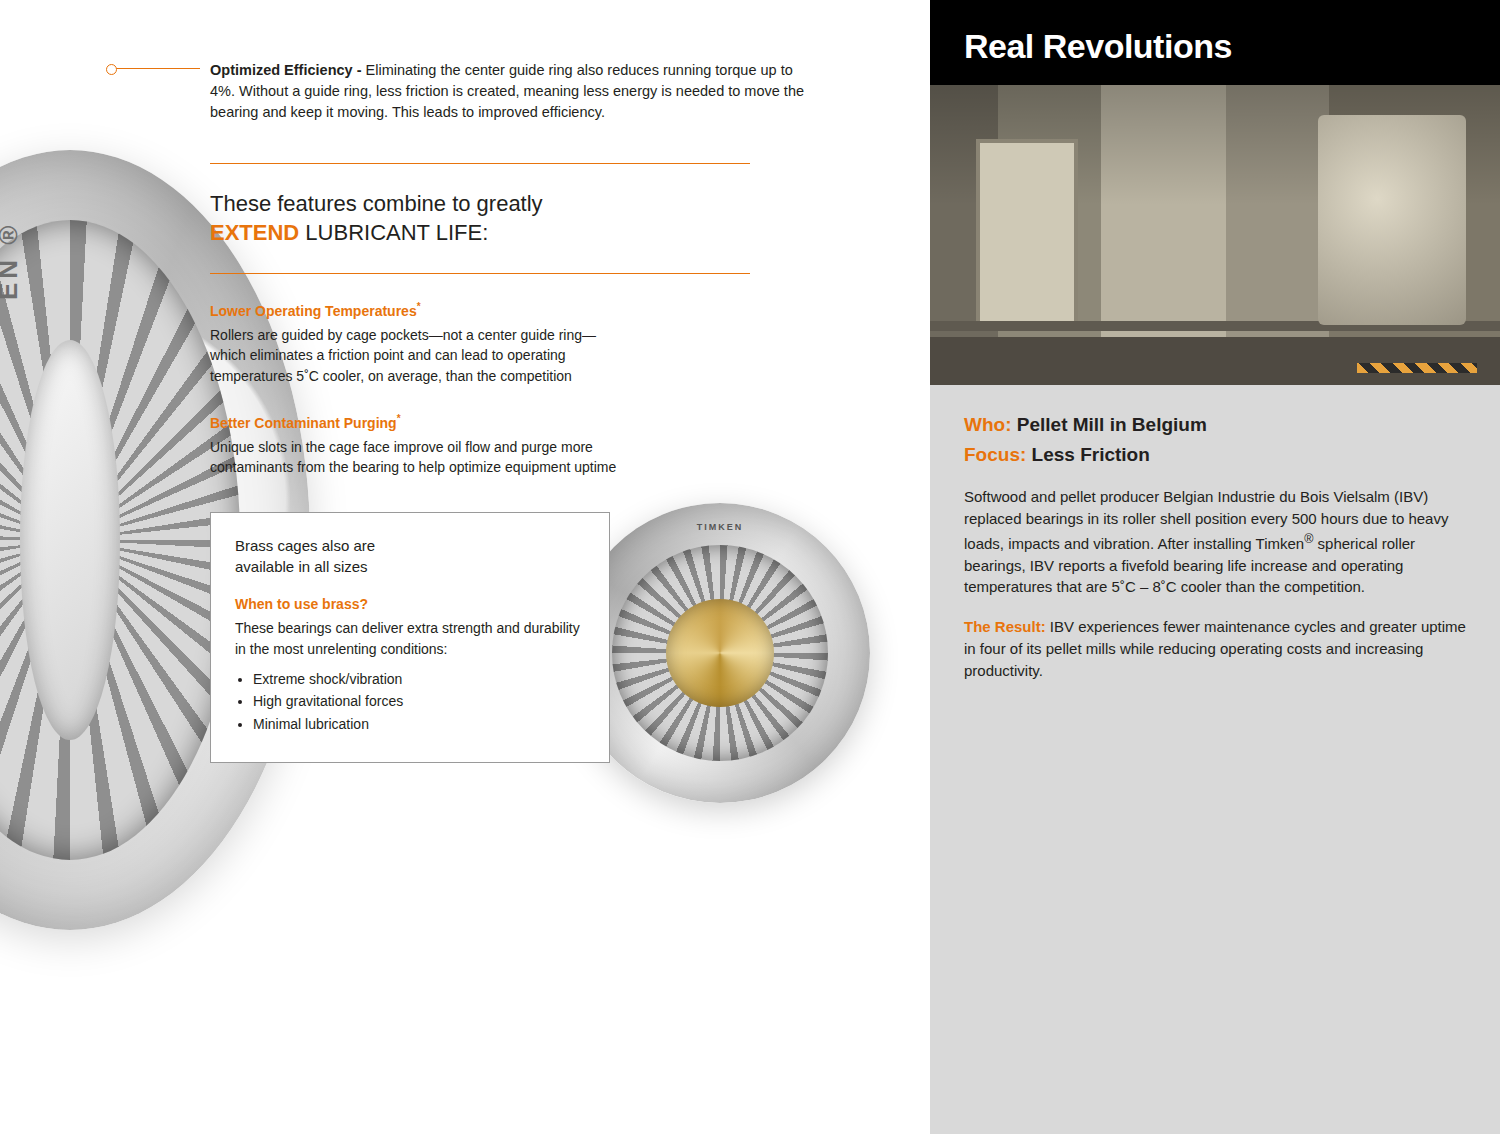EN ®
Optimized Efficiency - Eliminating the center guide ring also reduces running torque up to 4%. Without a guide ring, less friction is created, meaning less energy is needed to move the bearing and keep it moving. This leads to improved efficiency.
These features combine to greatly
EXTEND LUBRICANT LIFE:
Lower Operating Temperatures*
Rollers are guided by cage pockets—not a center guide ring—which eliminates a friction point and can lead to operating temperatures 5˚C cooler, on average, than the competition
Better Contaminant Purging*
Unique slots in the cage face improve oil flow and purge more contaminants from the bearing to help optimize equipment uptime
TIMKEN
Brass cages also are
available in all sizes
When to use brass?
These bearings can deliver extra strength and durability in the most unrelenting conditions:
Extreme shock/vibration
High gravitational forces
Minimal lubrication
Real Revolutions
Who: Pellet Mill in Belgium
Focus: Less Friction
Softwood and pellet producer Belgian Industrie du Bois Vielsalm (IBV) replaced bearings in its roller shell position every 500 hours due to heavy loads, impacts and vibration. After installing Timken® spherical roller bearings, IBV reports a fivefold bearing life increase and operating temperatures that are 5˚C – 8˚C cooler than the competition.
The Result: IBV experiences fewer maintenance cycles and greater uptime in four of its pellet mills while reducing operating costs and increasing productivity.